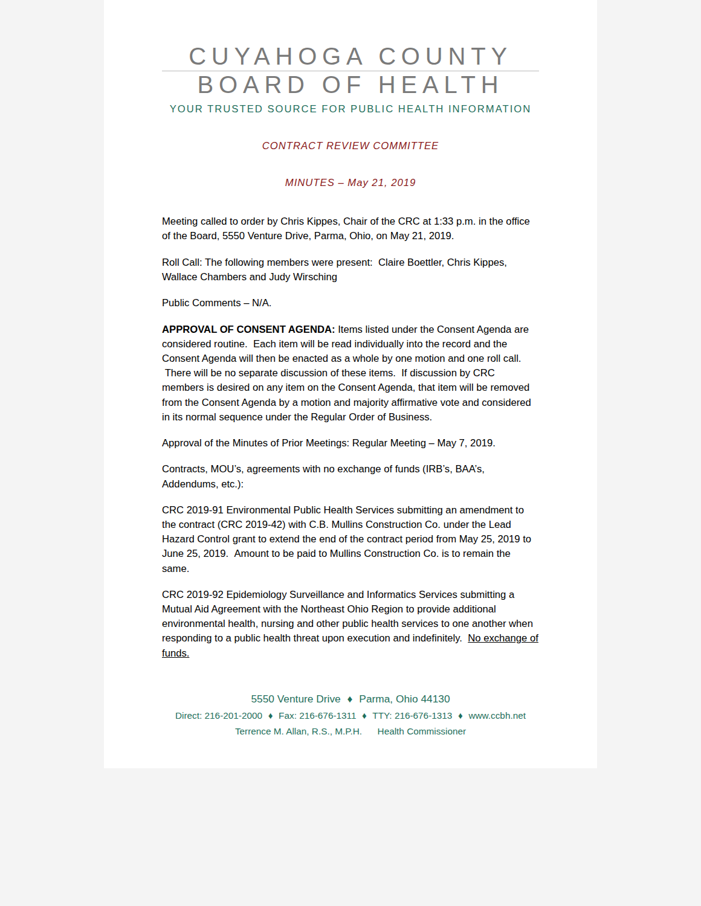CUYAHOGA COUNTY
BOARD OF HEALTH
YOUR TRUSTED SOURCE FOR PUBLIC HEALTH INFORMATION
CONTRACT REVIEW COMMITTEE
MINUTES – May 21, 2019
Meeting called to order by Chris Kippes, Chair of the CRC at 1:33 p.m. in the office of the Board, 5550 Venture Drive, Parma, Ohio, on May 21, 2019.
Roll Call: The following members were present: Claire Boettler, Chris Kippes, Wallace Chambers and Judy Wirsching
Public Comments – N/A.
APPROVAL OF CONSENT AGENDA: Items listed under the Consent Agenda are considered routine. Each item will be read individually into the record and the Consent Agenda will then be enacted as a whole by one motion and one roll call. There will be no separate discussion of these items. If discussion by CRC members is desired on any item on the Consent Agenda, that item will be removed from the Consent Agenda by a motion and majority affirmative vote and considered in its normal sequence under the Regular Order of Business.
Approval of the Minutes of Prior Meetings: Regular Meeting – May 7, 2019.
Contracts, MOU’s, agreements with no exchange of funds (IRB’s, BAA’s, Addendums, etc.):
CRC 2019-91 Environmental Public Health Services submitting an amendment to the contract (CRC 2019-42) with C.B. Mullins Construction Co. under the Lead Hazard Control grant to extend the end of the contract period from May 25, 2019 to June 25, 2019. Amount to be paid to Mullins Construction Co. is to remain the same.
CRC 2019-92 Epidemiology Surveillance and Informatics Services submitting a Mutual Aid Agreement with the Northeast Ohio Region to provide additional environmental health, nursing and other public health services to one another when responding to a public health threat upon execution and indefinitely. No exchange of funds.
5550 Venture Drive ♦ Parma, Ohio 44130
Direct: 216-201-2000 ♦ Fax: 216-676-1311 ♦ TTY: 216-676-1313 ♦ www.ccbh.net
Terrence M. Allan, R.S., M.P.H. Health Commissioner